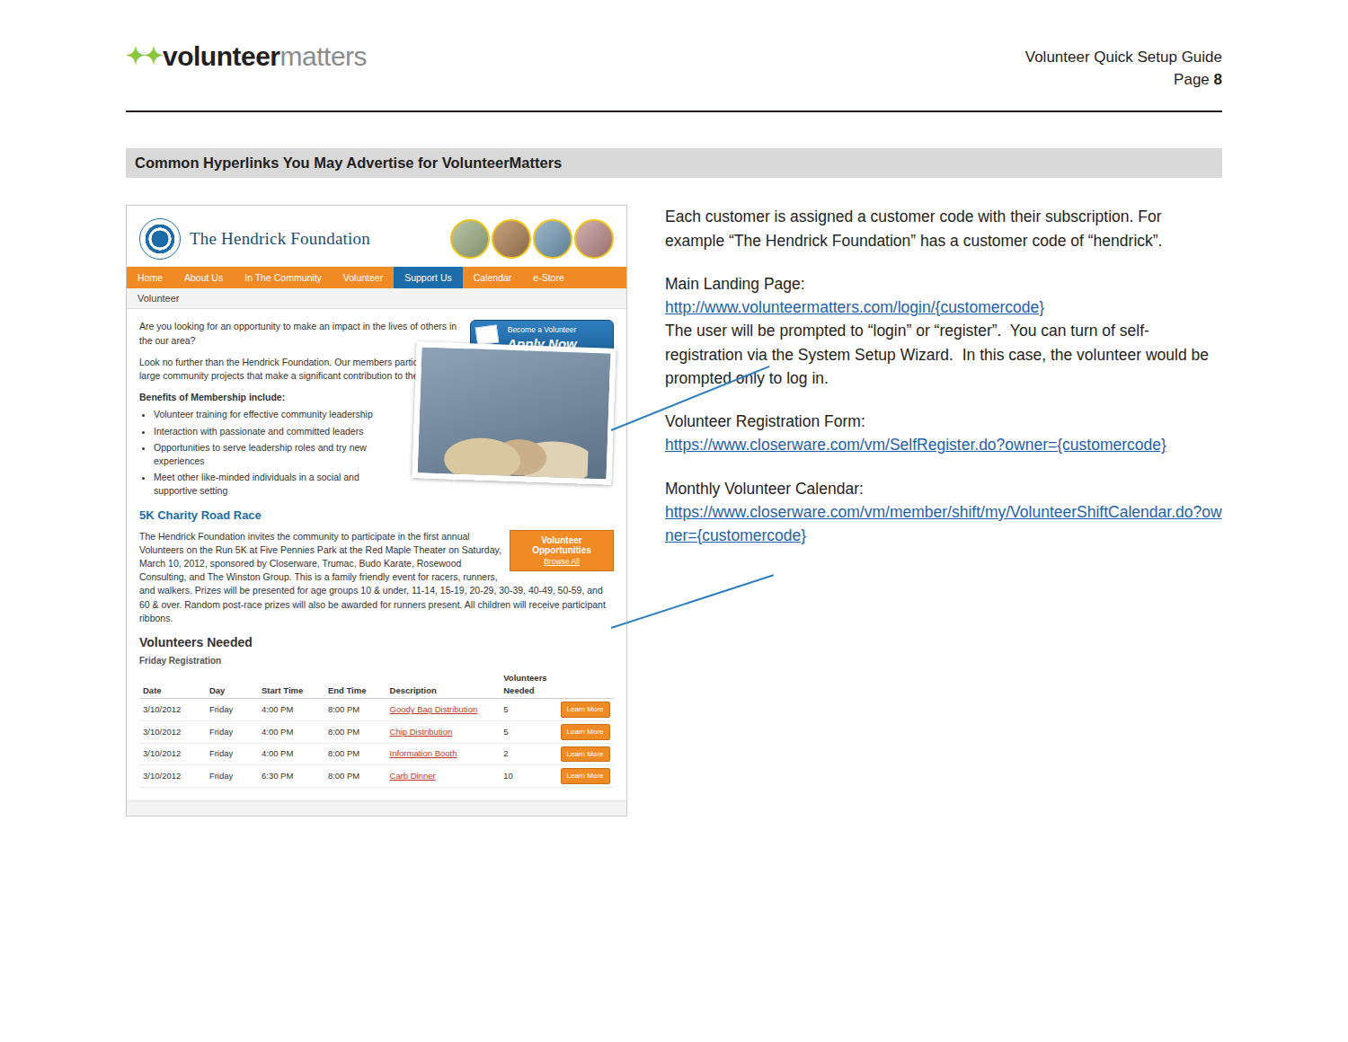✦✦volunteer matters
Volunteer Quick Setup Guide
Page 8
Common Hyperlinks You May Advertise for VolunteerMatters
The Hendrick Foundation
Home About Us In The Community Volunteer Support Us Calendar e-Store
Volunteer
Become a Volunteer Apply Now
Are you looking for an opportunity to make an impact in the lives of others in the our area?
Look no further than the Hendrick Foundation. Our members participate in large community projects that make a significant contribution to the community.
Benefits of Membership include:
Volunteer training for effective community leadership
Interaction with passionate and committed leaders
Opportunities to serve leadership roles and try new experiences
Meet other like-minded individuals in a social and supportive setting
5K Charity Road Race
Volunteer
Opportunities Browse All
The Hendrick Foundation invites the community to participate in the first annual Volunteers on the Run 5K at Five Pennies Park at the Red Maple Theater on Saturday, March 10, 2012, sponsored by Closerware, Trumac, Budo Karate, Rosewood Consulting, and The Winston Group. This is a family friendly event for racers, runners, and walkers. Prizes will be presented for age groups 10 & under, 11-14, 15-19, 20-29, 30-39, 40-49, 50-59, and 60 & over. Random post-race prizes will also be awarded for runners present. All children will receive participant ribbons.
Volunteers Needed
Friday Registration
| Date | Day | Start Time | End Time | Description | Volunteers Needed | |
| --- | --- | --- | --- | --- | --- | --- |
| 3/10/2012 | Friday | 4:00 PM | 8:00 PM | Goody Bag Distribution | 5 | Learn More |
| 3/10/2012 | Friday | 4:00 PM | 8:00 PM | Chip Distribution | 5 | Learn More |
| 3/10/2012 | Friday | 4:00 PM | 8:00 PM | Information Booth | 2 | Learn More |
| 3/10/2012 | Friday | 6:30 PM | 8:00 PM | Carb Dinner | 10 | Learn More |
Each customer is assigned a customer code with their subscription. For example “The Hendrick Foundation” has a customer code of “hendrick”.
Main Landing Page:
http://www.volunteermatters.com/login/{customercode}
The user will be prompted to “login” or “register”. You can turn of self-registration via the System Setup Wizard. In this case, the volunteer would be prompted only to log in.
Volunteer Registration Form:
https://www.closerware.com/vm/SelfRegister.do?owner={customercode}
Monthly Volunteer Calendar:
https://www.closerware.com/vm/member/shift/my/VolunteerShiftCalendar.do?owner={customercode}